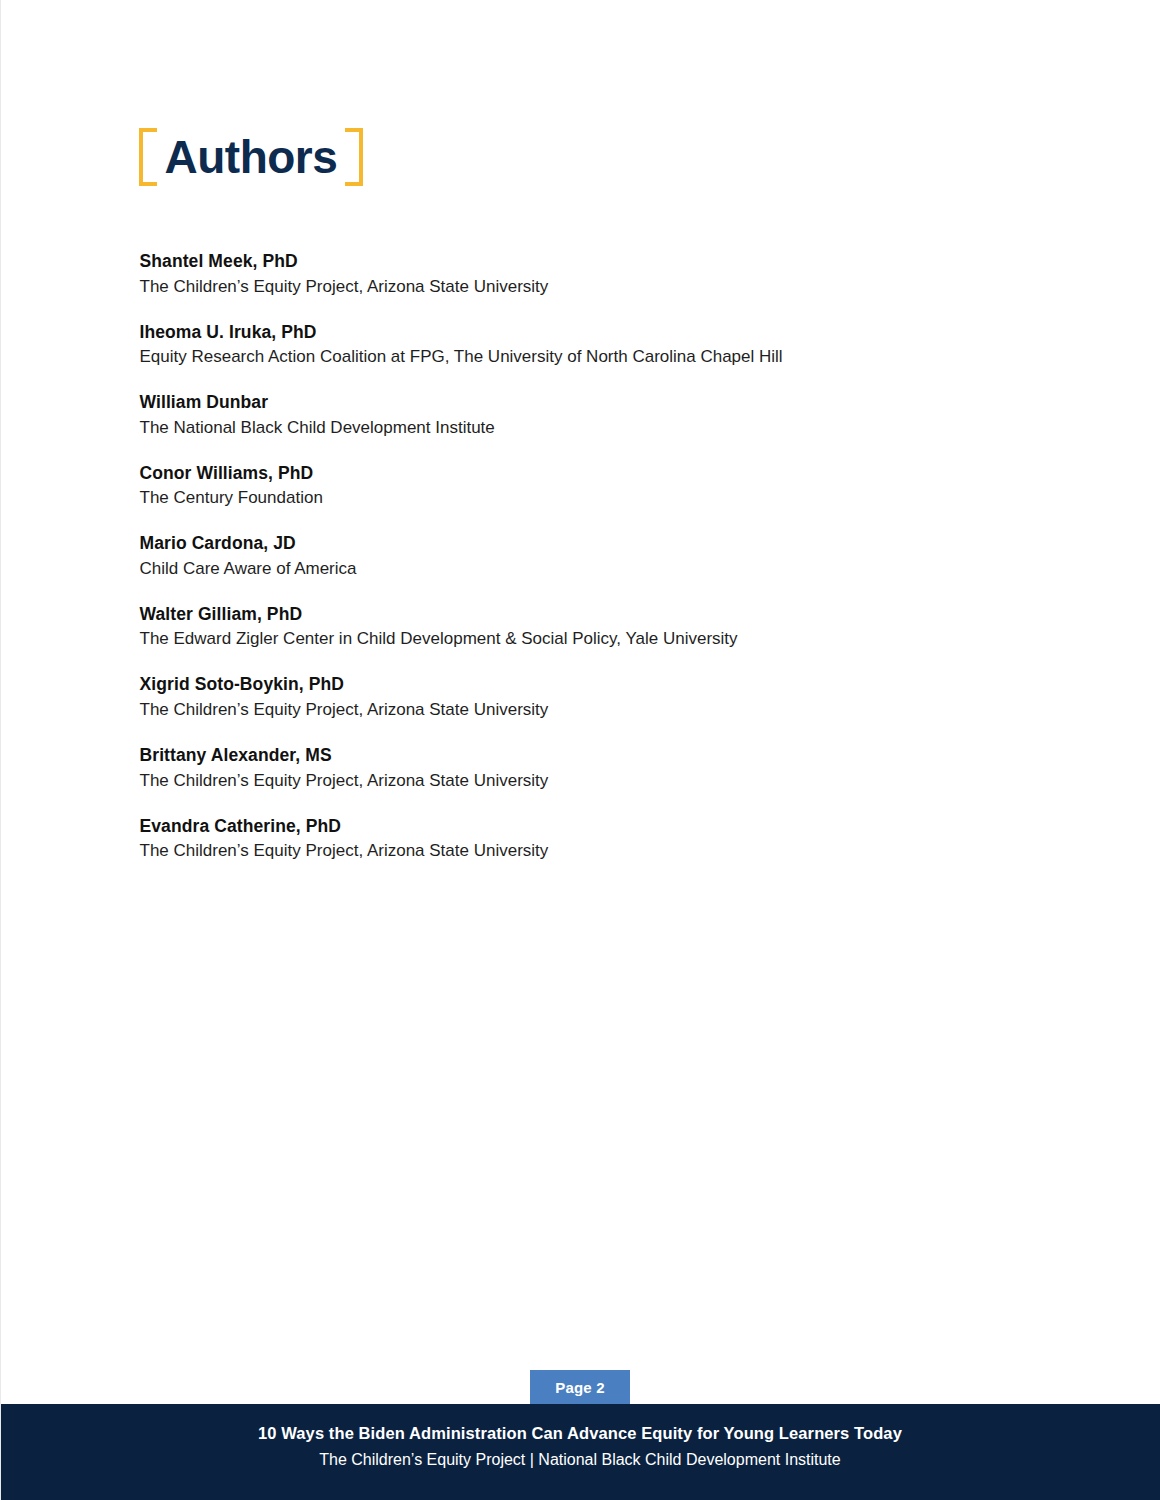Authors
Shantel Meek, PhD
The Children’s Equity Project, Arizona State University
Iheoma U. Iruka, PhD
Equity Research Action Coalition at FPG, The University of North Carolina Chapel Hill
William Dunbar
The National Black Child Development Institute
Conor Williams, PhD
The Century Foundation
Mario Cardona, JD
Child Care Aware of America
Walter Gilliam, PhD
The Edward Zigler Center in Child Development & Social Policy, Yale University
Xigrid Soto-Boykin, PhD
The Children’s Equity Project, Arizona State University
Brittany Alexander, MS
The Children’s Equity Project, Arizona State University
Evandra Catherine, PhD
The Children’s Equity Project, Arizona State University
Page 2
10 Ways the Biden Administration Can Advance Equity for Young Learners Today
The Children’s Equity Project | National Black Child Development Institute